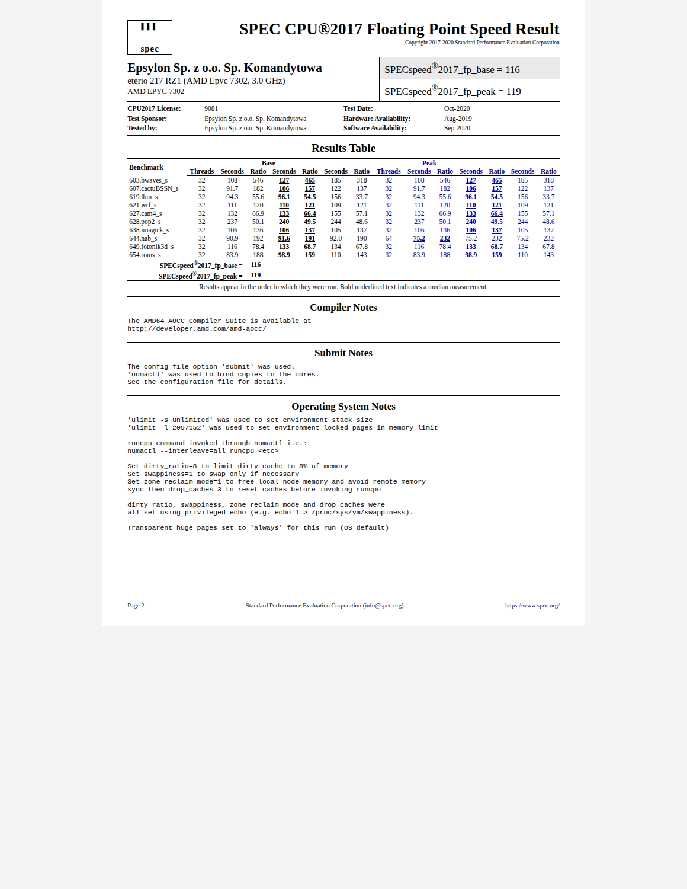▌▌▌
spec
SPEC CPU®2017 Floating Point Speed Result
Copyright 2017-2020 Standard Performance Evaluation Corporation
Epsylon Sp. z o.o. Sp. Komandytowa
eterio 217 RZ1 (AMD Epyc 7302, 3.0 GHz)
AMD EPYC 7302
SPECspeed®2017_fp_base = 116
SPECspeed®2017_fp_peak = 119
CPU2017 License: 9081
Test Sponsor: Epsylon Sp. z o.o. Sp. Komandytowa
Tested by: Epsylon Sp. z o.o. Sp. Komandytowa
Test Date: Oct-2020
Hardware Availability: Aug-2019
Software Availability: Sep-2020
Results Table
| Benchmark | Base | Peak |
| --- | --- | --- |
| Threads | Seconds | Ratio | Seconds | Ratio | Seconds | Ratio | Threads | Seconds | Ratio | Seconds | Ratio | Seconds | Ratio |
| 603.bwaves_s | 32 | 108 | 546 | 127 | 465 | 185 | 318 | 32 | 108 | 546 | 127 | 465 | 185 | 318 |
| 607.cactuBSSN_s | 32 | 91.7 | 182 | 106 | 157 | 122 | 137 | 32 | 91.7 | 182 | 106 | 157 | 122 | 137 |
| 619.lbm_s | 32 | 94.3 | 55.6 | 96.1 | 54.5 | 156 | 33.7 | 32 | 94.3 | 55.6 | 96.1 | 54.5 | 156 | 33.7 |
| 621.wrf_s | 32 | 111 | 120 | 110 | 121 | 109 | 121 | 32 | 111 | 120 | 110 | 121 | 109 | 121 |
| 627.cam4_s | 32 | 132 | 66.9 | 133 | 66.4 | 155 | 57.1 | 32 | 132 | 66.9 | 133 | 66.4 | 155 | 57.1 |
| 628.pop2_s | 32 | 237 | 50.1 | 240 | 49.5 | 244 | 48.6 | 32 | 237 | 50.1 | 240 | 49.5 | 244 | 48.6 |
| 638.imagick_s | 32 | 106 | 136 | 106 | 137 | 105 | 137 | 32 | 106 | 136 | 106 | 137 | 105 | 137 |
| 644.nab_s | 32 | 90.9 | 192 | 91.6 | 191 | 92.0 | 190 | 64 | 75.2 | 232 | 75.2 | 232 | 75.2 | 232 |
| 649.fotonik3d_s | 32 | 116 | 78.4 | 133 | 68.7 | 134 | 67.8 | 32 | 116 | 78.4 | 133 | 68.7 | 134 | 67.8 |
| 654.roms_s | 32 | 83.9 | 188 | 98.9 | 159 | 110 | 143 | 32 | 83.9 | 188 | 98.9 | 159 | 110 | 143 |
| SPECspeed ® 2017_fp_base = | 116 |
| SPECspeed ® 2017_fp_peak = | 119 |
Results appear in the order in which they were run. Bold underlined text indicates a median measurement.
Compiler Notes
The AMD64 AOCC Compiler Suite is available at
http://developer.amd.com/amd-aocc/
Submit Notes
The config file option 'submit' was used.
'numactl' was used to bind copies to the cores.
See the configuration file for details.
Operating System Notes
'ulimit -s unlimited' was used to set environment stack size
'ulimit -l 2097152' was used to set environment locked pages in memory limit

runcpu command invoked through numactl i.e.:
numactl --interleave=all runcpu <etc>

Set dirty_ratio=8 to limit dirty cache to 8% of memory
Set swappiness=1 to swap only if necessary
Set zone_reclaim_mode=1 to free local node memory and avoid remote memory
sync then drop_caches=3 to reset caches before invoking runcpu

dirty_ratio, swappiness, zone_reclaim_mode and drop_caches were
all set using privileged echo (e.g. echo 1 > /proc/sys/vm/swappiness).

Transparent huge pages set to 'always' for this run (OS default)
Page 2
Standard Performance Evaluation Corporation (info@spec.org)
https://www.spec.org/